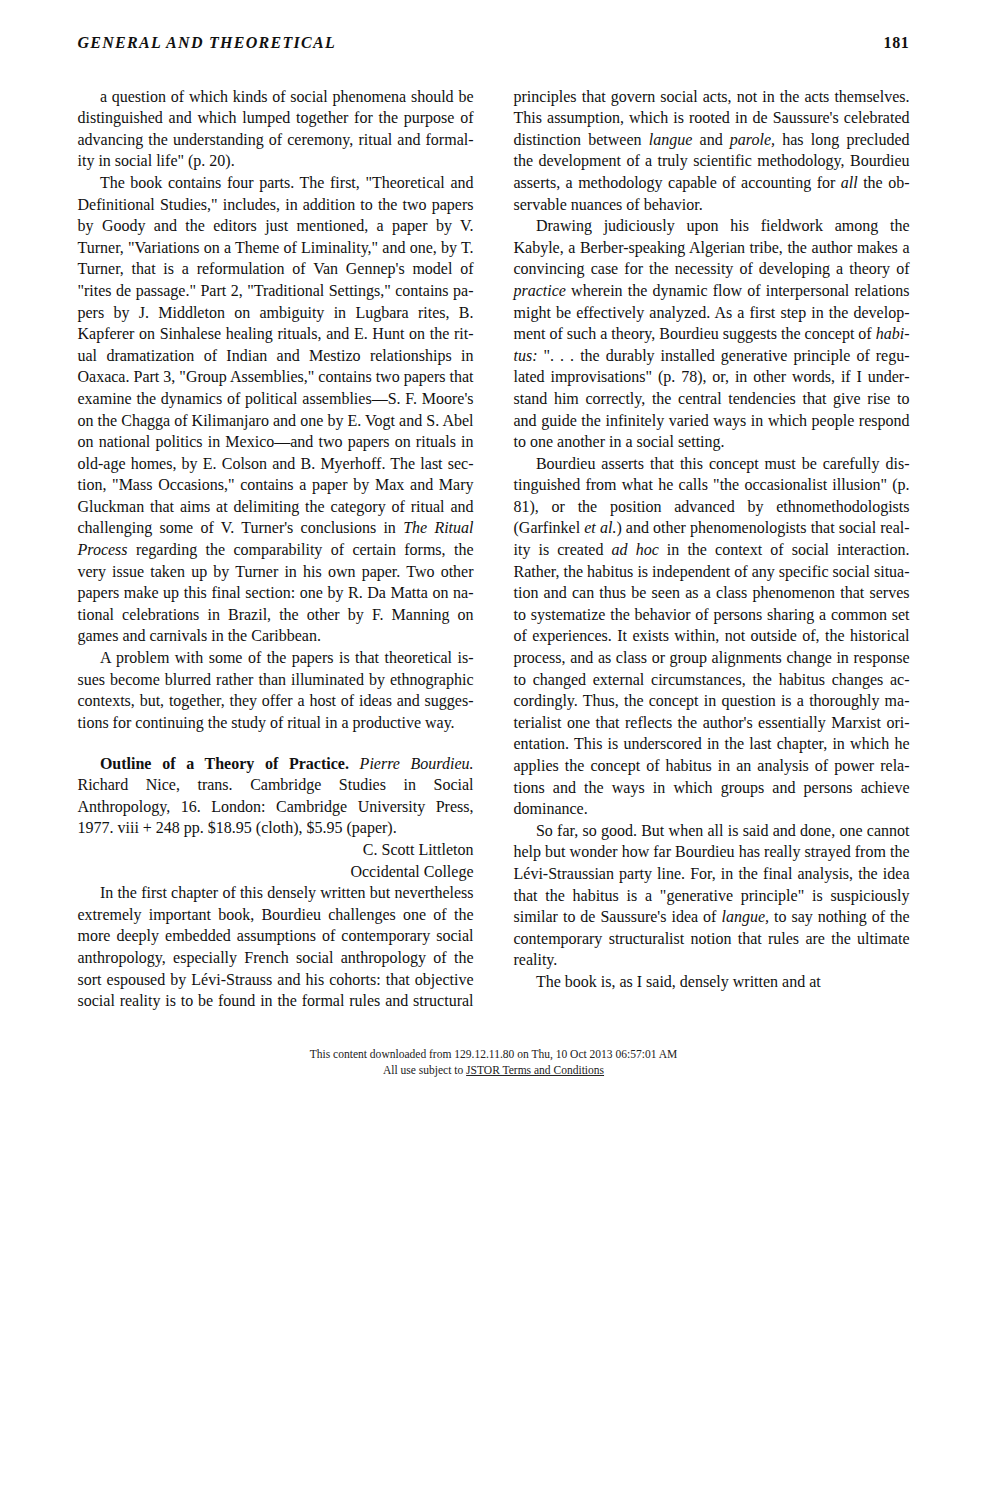GENERAL AND THEORETICAL 181
a question of which kinds of social phenomena should be distinguished and which lumped together for the purpose of advancing the understanding of ceremony, ritual and formality in social life" (p. 20).
The book contains four parts. The first, "Theoretical and Definitional Studies," includes, in addition to the two papers by Goody and the editors just mentioned, a paper by V. Turner, "Variations on a Theme of Liminality," and one, by T. Turner, that is a reformulation of Van Gennep's model of "rites de passage." Part 2, "Traditional Settings," contains papers by J. Middleton on ambiguity in Lugbara rites, B. Kapferer on Sinhalese healing rituals, and E. Hunt on the ritual dramatization of Indian and Mestizo relationships in Oaxaca. Part 3, "Group Assemblies," contains two papers that examine the dynamics of political assemblies—S. F. Moore's on the Chagga of Kilimanjaro and one by E. Vogt and S. Abel on national politics in Mexico—and two papers on rituals in old-age homes, by E. Colson and B. Myerhoff. The last section, "Mass Occasions," contains a paper by Max and Mary Gluckman that aims at delimiting the category of ritual and challenging some of V. Turner's conclusions in The Ritual Process regarding the comparability of certain forms, the very issue taken up by Turner in his own paper. Two other papers make up this final section: one by R. Da Matta on national celebrations in Brazil, the other by F. Manning on games and carnivals in the Caribbean.
A problem with some of the papers is that theoretical issues become blurred rather than illuminated by ethnographic contexts, but, together, they offer a host of ideas and suggestions for continuing the study of ritual in a productive way.
Outline of a Theory of Practice. Pierre Bourdieu. Richard Nice, trans. Cambridge Studies in Social Anthropology, 16. London: Cambridge University Press, 1977. viii + 248 pp. $18.95 (cloth), $5.95 (paper).
C. Scott Littleton Occidental College
In the first chapter of this densely written but nevertheless extremely important book, Bourdieu challenges one of the more deeply embedded assumptions of contemporary social anthropology, especially French social anthropology of the sort espoused by Lévi-Strauss and his cohorts: that objective social reality is to be found in the formal rules and structural principles that govern social acts, not in the acts themselves. This assumption, which is rooted in de Saussure's celebrated distinction between langue and parole, has long precluded the development of a truly scientific methodology, Bourdieu asserts, a methodology capable of accounting for all the observable nuances of behavior.
Drawing judiciously upon his fieldwork among the Kabyle, a Berber-speaking Algerian tribe, the author makes a convincing case for the necessity of developing a theory of practice wherein the dynamic flow of interpersonal relations might be effectively analyzed. As a first step in the development of such a theory, Bourdieu suggests the concept of habitus: ". . . the durably installed generative principle of regulated improvisations" (p. 78), or, in other words, if I understand him correctly, the central tendencies that give rise to and guide the infinitely varied ways in which people respond to one another in a social setting.
Bourdieu asserts that this concept must be carefully distinguished from what he calls "the occasionalist illusion" (p. 81), or the position advanced by ethnomethodologists (Garfinkel et al.) and other phenomenologists that social reality is created ad hoc in the context of social interaction. Rather, the habitus is independent of any specific social situation and can thus be seen as a class phenomenon that serves to systematize the behavior of persons sharing a common set of experiences. It exists within, not outside of, the historical process, and as class or group alignments change in response to changed external circumstances, the habitus changes accordingly. Thus, the concept in question is a thoroughly materialist one that reflects the author's essentially Marxist orientation. This is underscored in the last chapter, in which he applies the concept of habitus in an analysis of power relations and the ways in which groups and persons achieve dominance.
So far, so good. But when all is said and done, one cannot help but wonder how far Bourdieu has really strayed from the Lévi-Straussian party line. For, in the final analysis, the idea that the habitus is a "generative principle" is suspiciously similar to de Saussure's idea of langue, to say nothing of the contemporary structuralist notion that rules are the ultimate reality.
The book is, as I said, densely written and at
This content downloaded from 129.12.11.80 on Thu, 10 Oct 2013 06:57:01 AM
All use subject to JSTOR Terms and Conditions